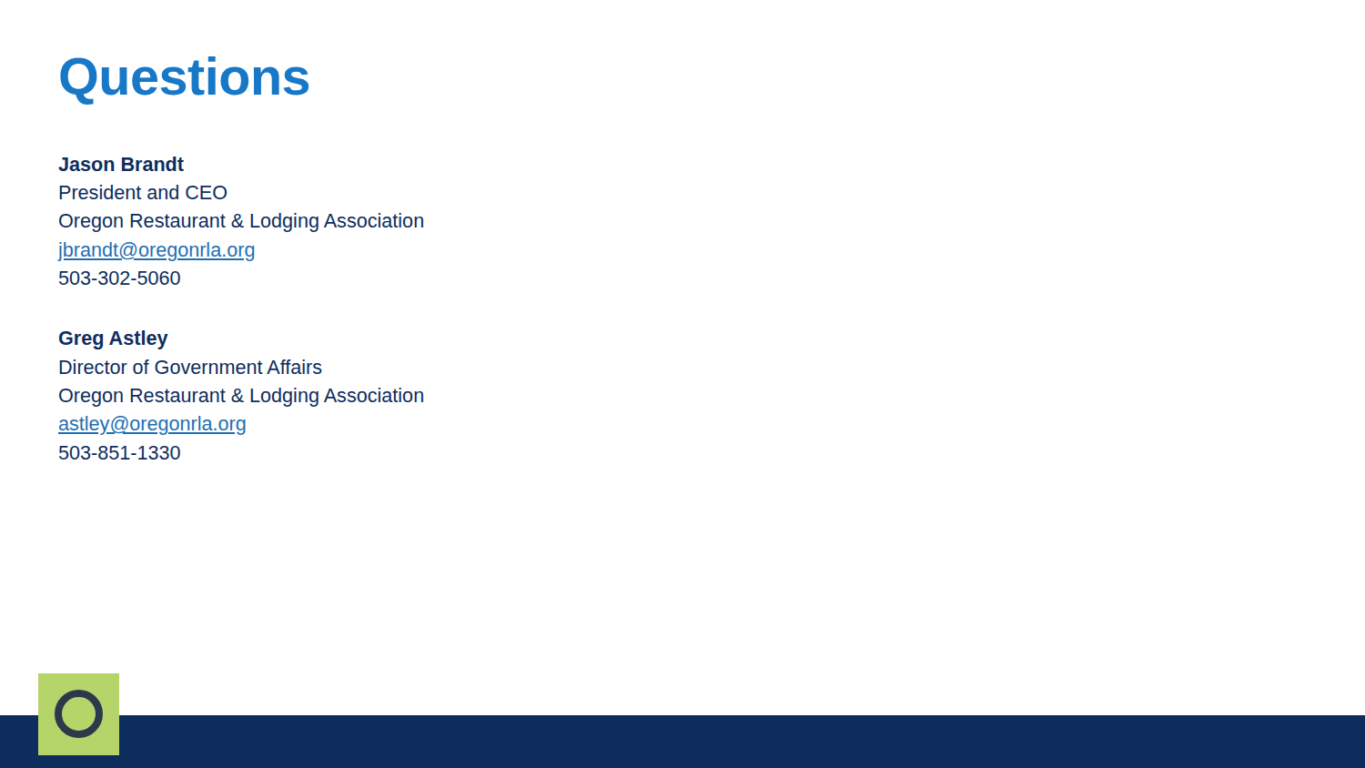Questions
Jason Brandt
President and CEO
Oregon Restaurant & Lodging Association
jbrandt@oregonrla.org
503-302-5060
Greg Astley
Director of Government Affairs
Oregon Restaurant & Lodging Association
astley@oregonrla.org
503-851-1330